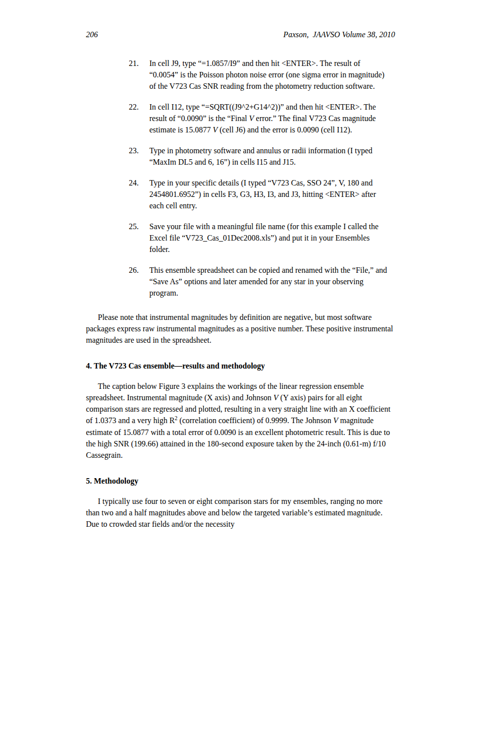206 Paxson, JAAVSO Volume 38, 2010
21. In cell J9, type “=1.0857/I9” and then hit <ENTER>. The result of “0.0054” is the Poisson photon noise error (one sigma error in magnitude) of the V723 Cas SNR reading from the photometry reduction software.
22. In cell I12, type “=SQRT((J9^2+G14^2))” and then hit <ENTER>. The result of “0.0090” is the “Final V error.” The final V723 Cas magnitude estimate is 15.0877 V (cell J6) and the error is 0.0090 (cell I12).
23. Type in photometry software and annulus or radii information (I typed “MaxIm DL5 and 6, 16”) in cells I15 and J15.
24. Type in your specific details (I typed “V723 Cas, SSO 24”, V, 180 and 2454801.6952”) in cells F3, G3, H3, I3, and J3, hitting <ENTER> after each cell entry.
25. Save your file with a meaningful file name (for this example I called the Excel file “V723_Cas_01Dec2008.xls”) and put it in your Ensembles folder.
26. This ensemble spreadsheet can be copied and renamed with the “File,” and “Save As” options and later amended for any star in your observing program.
Please note that instrumental magnitudes by definition are negative, but most software packages express raw instrumental magnitudes as a positive number. These positive instrumental magnitudes are used in the spreadsheet.
4. The V723 Cas ensemble—results and methodology
The caption below Figure 3 explains the workings of the linear regression ensemble spreadsheet. Instrumental magnitude (X axis) and Johnson V (Y axis) pairs for all eight comparison stars are regressed and plotted, resulting in a very straight line with an X coefficient of 1.0373 and a very high R2 (correlation coefficient) of 0.9999. The Johnson V magnitude estimate of 15.0877 with a total error of 0.0090 is an excellent photometric result. This is due to the high SNR (199.66) attained in the 180-second exposure taken by the 24-inch (0.61-m) f/10 Cassegrain.
5. Methodology
I typically use four to seven or eight comparison stars for my ensembles, ranging no more than two and a half magnitudes above and below the targeted variable’s estimated magnitude. Due to crowded star fields and/or the necessity